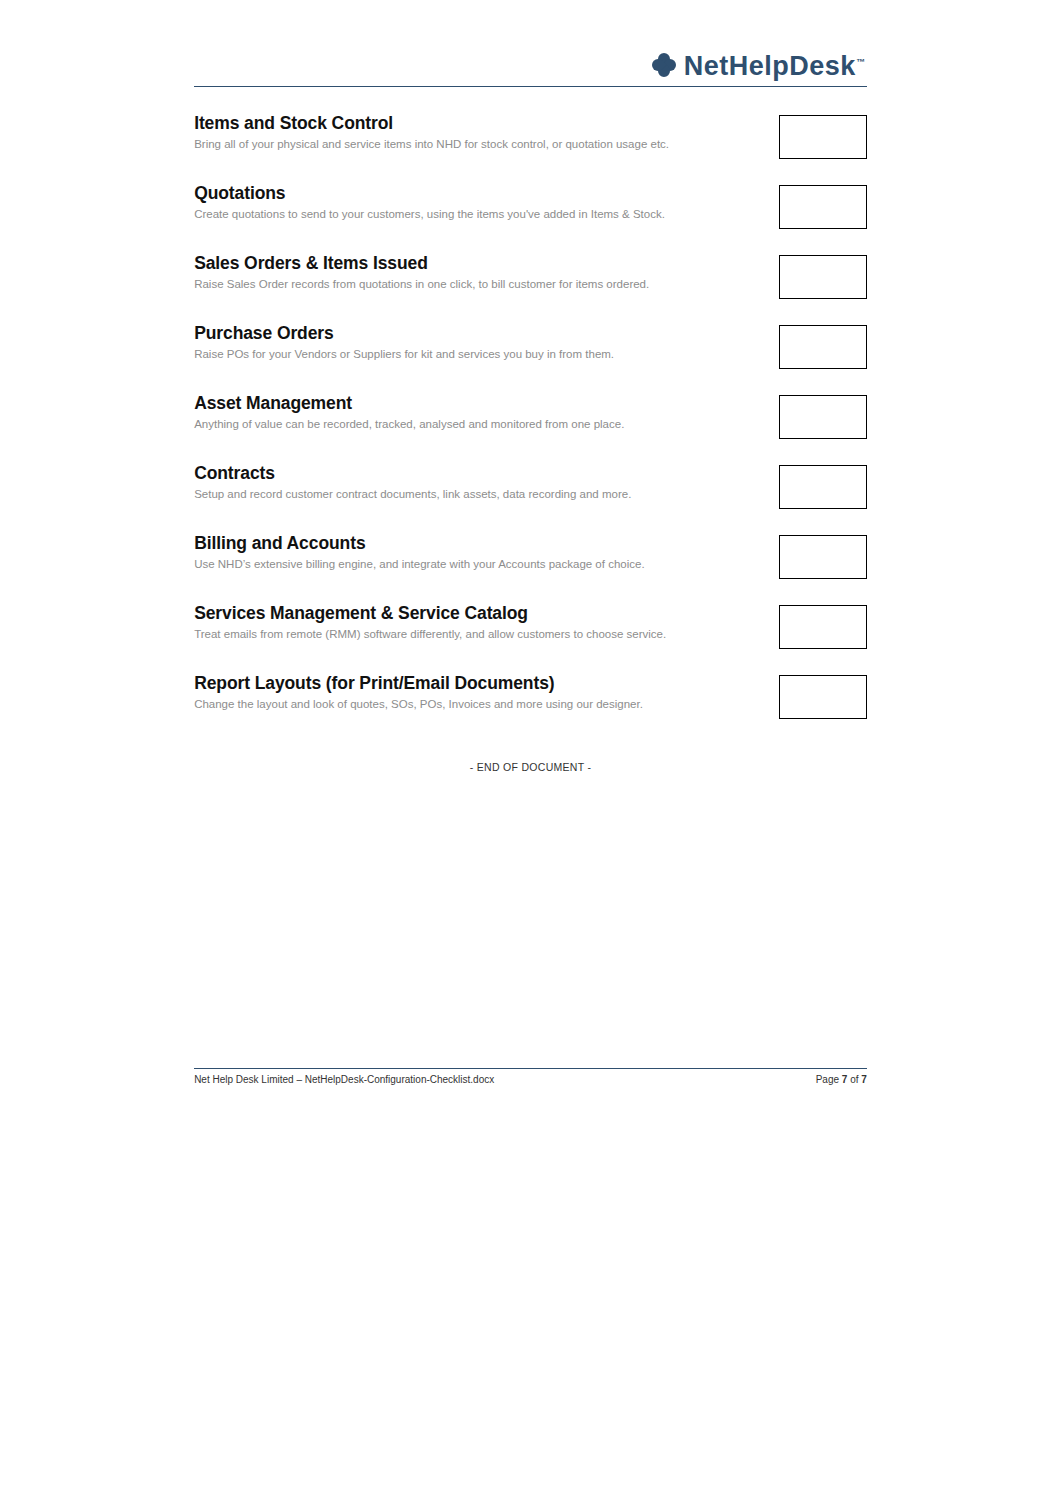Net Help Desk™
Items and Stock Control
Bring all of your physical and service items into NHD for stock control, or quotation usage etc.
Quotations
Create quotations to send to your customers, using the items you've added in Items & Stock.
Sales Orders & Items Issued
Raise Sales Order records from quotations in one click, to bill customer for items ordered.
Purchase Orders
Raise POs for your Vendors or Suppliers for kit and services you buy in from them.
Asset Management
Anything of value can be recorded, tracked, analysed and monitored from one place.
Contracts
Setup and record customer contract documents, link assets, data recording and more.
Billing and Accounts
Use NHD’s extensive billing engine, and integrate with your Accounts package of choice.
Services Management & Service Catalog
Treat emails from remote (RMM) software differently, and allow customers to choose service.
Report Layouts (for Print/Email Documents)
Change the layout and look of quotes, SOs, POs, Invoices and more using our designer.
- END OF DOCUMENT -
Net Help Desk Limited – NetHelpDesk-Configuration-Checklist.docx
Page 7 of 7